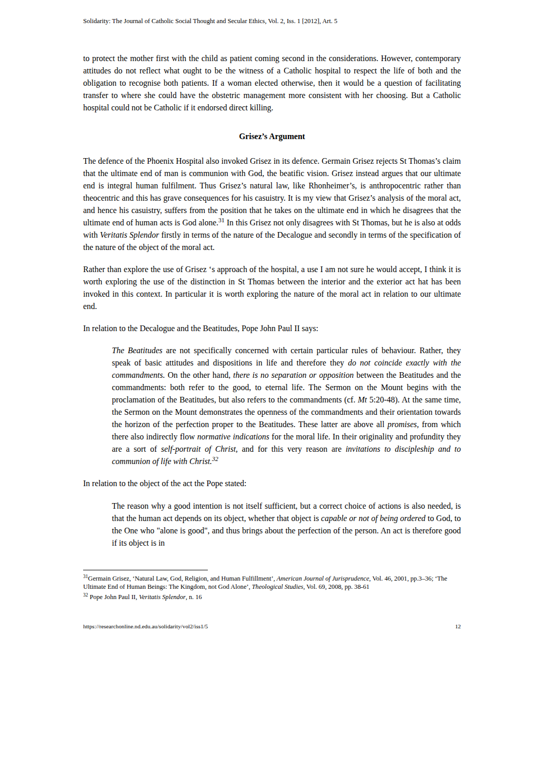Solidarity: The Journal of Catholic Social Thought and Secular Ethics, Vol. 2, Iss. 1 [2012], Art. 5
to protect the mother first with the child as patient coming second in the considerations. However, contemporary attitudes do not reflect what ought to be the witness of a Catholic hospital to respect the life of both and the obligation to recognise both patients. If a woman elected otherwise, then it would be a question of facilitating transfer to where she could have the obstetric management more consistent with her choosing. But a Catholic hospital could not be Catholic if it endorsed direct killing.
Grisez’s Argument
The defence of the Phoenix Hospital also invoked Grisez in its defence. Germain Grisez rejects St Thomas’s claim that the ultimate end of man is communion with God, the beatific vision. Grisez instead argues that our ultimate end is integral human fulfilment. Thus Grisez’s natural law, like Rhonheimer’s, is anthropocentric rather than theocentric and this has grave consequences for his casuistry. It is my view that Grisez’s analysis of the moral act, and hence his casuistry, suffers from the position that he takes on the ultimate end in which he disagrees that the ultimate end of human acts is God alone.31 In this Grisez not only disagrees with St Thomas, but he is also at odds with Veritatis Splendor firstly in terms of the nature of the Decalogue and secondly in terms of the specification of the nature of the object of the moral act.
Rather than explore the use of Grisez ‘s approach of the hospital, a use I am not sure he would accept, I think it is worth exploring the use of the distinction in St Thomas between the interior and the exterior act hat has been invoked in this context. In particular it is worth exploring the nature of the moral act in relation to our ultimate end.
In relation to the Decalogue and the Beatitudes, Pope John Paul II says:
The Beatitudes are not specifically concerned with certain particular rules of behaviour. Rather, they speak of basic attitudes and dispositions in life and therefore they do not coincide exactly with the commandments. On the other hand, there is no separation or opposition between the Beatitudes and the commandments: both refer to the good, to eternal life. The Sermon on the Mount begins with the proclamation of the Beatitudes, but also refers to the commandments (cf. Mt 5:20-48). At the same time, the Sermon on the Mount demonstrates the openness of the commandments and their orientation towards the horizon of the perfection proper to the Beatitudes. These latter are above all promises, from which there also indirectly flow normative indications for the moral life. In their originality and profundity they are a sort of self-portrait of Christ, and for this very reason are invitations to discipleship and to communion of life with Christ.32
In relation to the object of the act the Pope stated:
The reason why a good intention is not itself sufficient, but a correct choice of actions is also needed, is that the human act depends on its object, whether that object is capable or not of being ordered to God, to the One who "alone is good", and thus brings about the perfection of the person. An act is therefore good if its object is in
31Germain Grisez, ‘Natural Law, God, Religion, and Human Fulfillment’, American Journal of Jurisprudence, Vol. 46, 2001, pp.3–36; ‘The Ultimate End of Human Beings: The Kingdom, not God Alone’, Theological Studies, Vol. 69, 2008, pp. 38-61
32 Pope John Paul II, Veritatis Splendor, n. 16
https://researchonline.nd.edu.au/solidarity/vol2/iss1/5 12